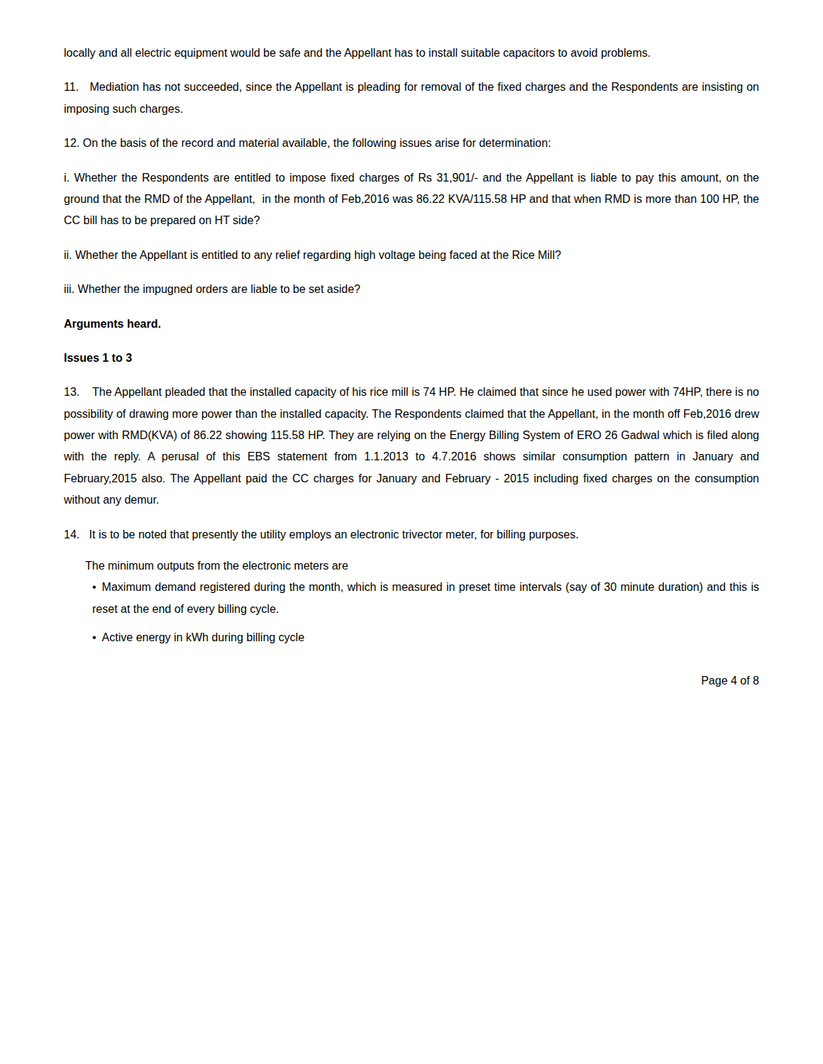locally and all electric equipment would be safe and the Appellant has to install suitable capacitors to avoid problems.
11. Mediation has not succeeded, since the Appellant is pleading for removal of the fixed charges and the Respondents are insisting on imposing such charges.
12. On the basis of the record and material available, the following issues arise for determination:
i. Whether the Respondents are entitled to impose fixed charges of Rs 31,901/- and the Appellant is liable to pay this amount, on the ground that the RMD of the Appellant, in the month of Feb,2016 was 86.22 KVA/115.58 HP and that when RMD is more than 100 HP, the CC bill has to be prepared on HT side?
ii. Whether the Appellant is entitled to any relief regarding high voltage being faced at the Rice Mill?
iii. Whether the impugned orders are liable to be set aside?
Arguments heard.
Issues 1 to 3
13. The Appellant pleaded that the installed capacity of his rice mill is 74 HP. He claimed that since he used power with 74HP, there is no possibility of drawing more power than the installed capacity. The Respondents claimed that the Appellant, in the month off Feb,2016 drew power with RMD(KVA) of 86.22 showing 115.58 HP. They are relying on the Energy Billing System of ERO 26 Gadwal which is filed along with the reply. A perusal of this EBS statement from 1.1.2013 to 4.7.2016 shows similar consumption pattern in January and February,2015 also. The Appellant paid the CC charges for January and February - 2015 including fixed charges on the consumption without any demur.
14. It is to be noted that presently the utility employs an electronic trivector meter, for billing purposes.
The minimum outputs from the electronic meters are
Maximum demand registered during the month, which is measured in preset time intervals (say of 30 minute duration) and this is reset at the end of every billing cycle.
Active energy in kWh during billing cycle
Page 4 of 8